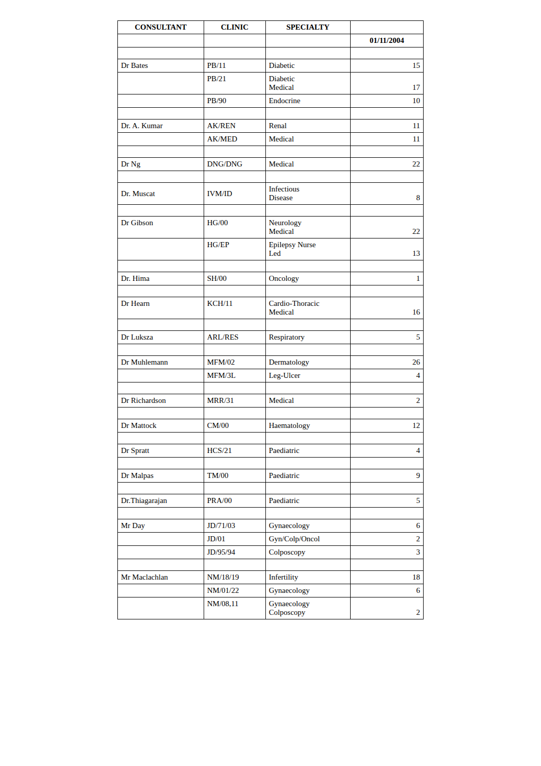| CONSULTANT | CLINIC | SPECIALTY | |
| --- | --- | --- | --- |
| | | | 01/11/2004 |
| Dr Bates | PB/11 | Diabetic | 15 |
| | PB/21 | Diabetic Medical | 17 |
| | PB/90 | Endocrine | 10 |
| Dr. A. Kumar | AK/REN | Renal | 11 |
| | AK/MED | Medical | 11 |
| Dr Ng | DNG/DNG | Medical | 22 |
| Dr. Muscat | IVM/ID | Infectious Disease | 8 |
| Dr Gibson | HG/00 | Neurology Medical | 22 |
| | HG/EP | Epilepsy Nurse Led | 13 |
| Dr. Hima | SH/00 | Oncology | 1 |
| Dr Hearn | KCH/11 | Cardio-Thoracic Medical | 16 |
| Dr Luksza | ARL/RES | Respiratory | 5 |
| Dr Muhlemann | MFM/02 | Dermatology | 26 |
| | MFM/3L | Leg-Ulcer | 4 |
| Dr Richardson | MRR/31 | Medical | 2 |
| Dr Mattock | CM/00 | Haematology | 12 |
| Dr Spratt | HCS/21 | Paediatric | 4 |
| Dr Malpas | TM/00 | Paediatric | 9 |
| Dr.Thiagarajan | PRA/00 | Paediatric | 5 |
| Mr Day | JD/71/03 | Gynaecology | 6 |
| | JD/01 | Gyn/Colp/Oncol | 2 |
| | JD/95/94 | Colposcopy | 3 |
| Mr Maclachlan | NM/18/19 | Infertility | 18 |
| | NM/01/22 | Gynaecology | 6 |
| | NM/08,11 | Gynaecology Colposcopy | 2 |